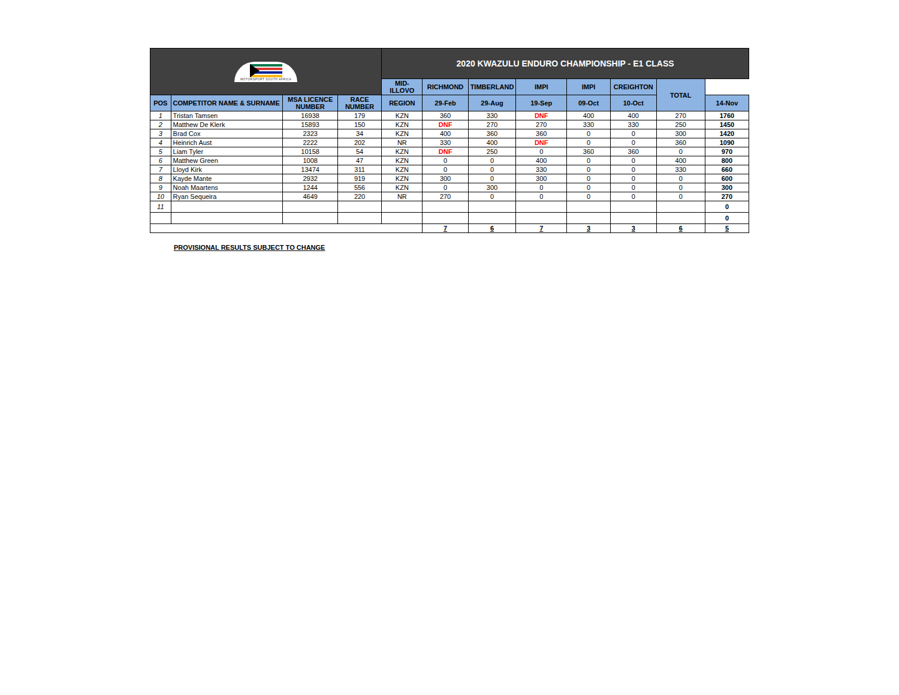| MOTORSPORT SOUTH AFRICA | 2020 KWAZULU ENDURO CHAMPIONSHIP - E1 CLASS |
| MID-ILLOVO | RICHMOND | TIMBERLAND | IMPI | IMPI | CREIGHTON | TOTAL |
| POS | COMPETITOR NAME & SURNAME | MSA LICENCE NUMBER | RACE NUMBER | REGION | 29-Feb | 29-Aug | 19-Sep | 09-Oct | 10-Oct | 14-Nov |
| 1 | Tristan Tamsen | 16938 | 179 | KZN | 360 | 330 | DNF | 400 | 400 | 270 | 1760 |
| 2 | Matthew De Klerk | 15893 | 150 | KZN | DNF | 270 | 270 | 330 | 330 | 250 | 1450 |
| 3 | Brad Cox | 2323 | 34 | KZN | 400 | 360 | 360 | 0 | 0 | 300 | 1420 |
| 4 | Heinrich Aust | 2222 | 202 | NR | 330 | 400 | DNF | 0 | 0 | 360 | 1090 |
| 5 | Liam Tyler | 10158 | 54 | KZN | DNF | 250 | 0 | 360 | 360 | 0 | 970 |
| 6 | Matthew Green | 1008 | 47 | KZN | 0 | 0 | 400 | 0 | 0 | 400 | 800 |
| 7 | Lloyd Kirk | 13474 | 311 | KZN | 0 | 0 | 330 | 0 | 0 | 330 | 660 |
| 8 | Kayde Mante | 2932 | 919 | KZN | 300 | 0 | 300 | 0 | 0 | 0 | 600 |
| 9 | Noah Maartens | 1244 | 556 | KZN | 0 | 300 | 0 | 0 | 0 | 0 | 300 |
| 10 | Ryan Sequeira | 4649 | 220 | NR | 270 | 0 | 0 | 0 | 0 | 0 | 270 |
| 11 | | | | | | | | | | | 0 |
| | | | | | | | | | | | 0 |
| | 7 | 6 | 7 | 3 | 3 | 6 | 5 |
PROVISIONAL RESULTS SUBJECT TO CHANGE